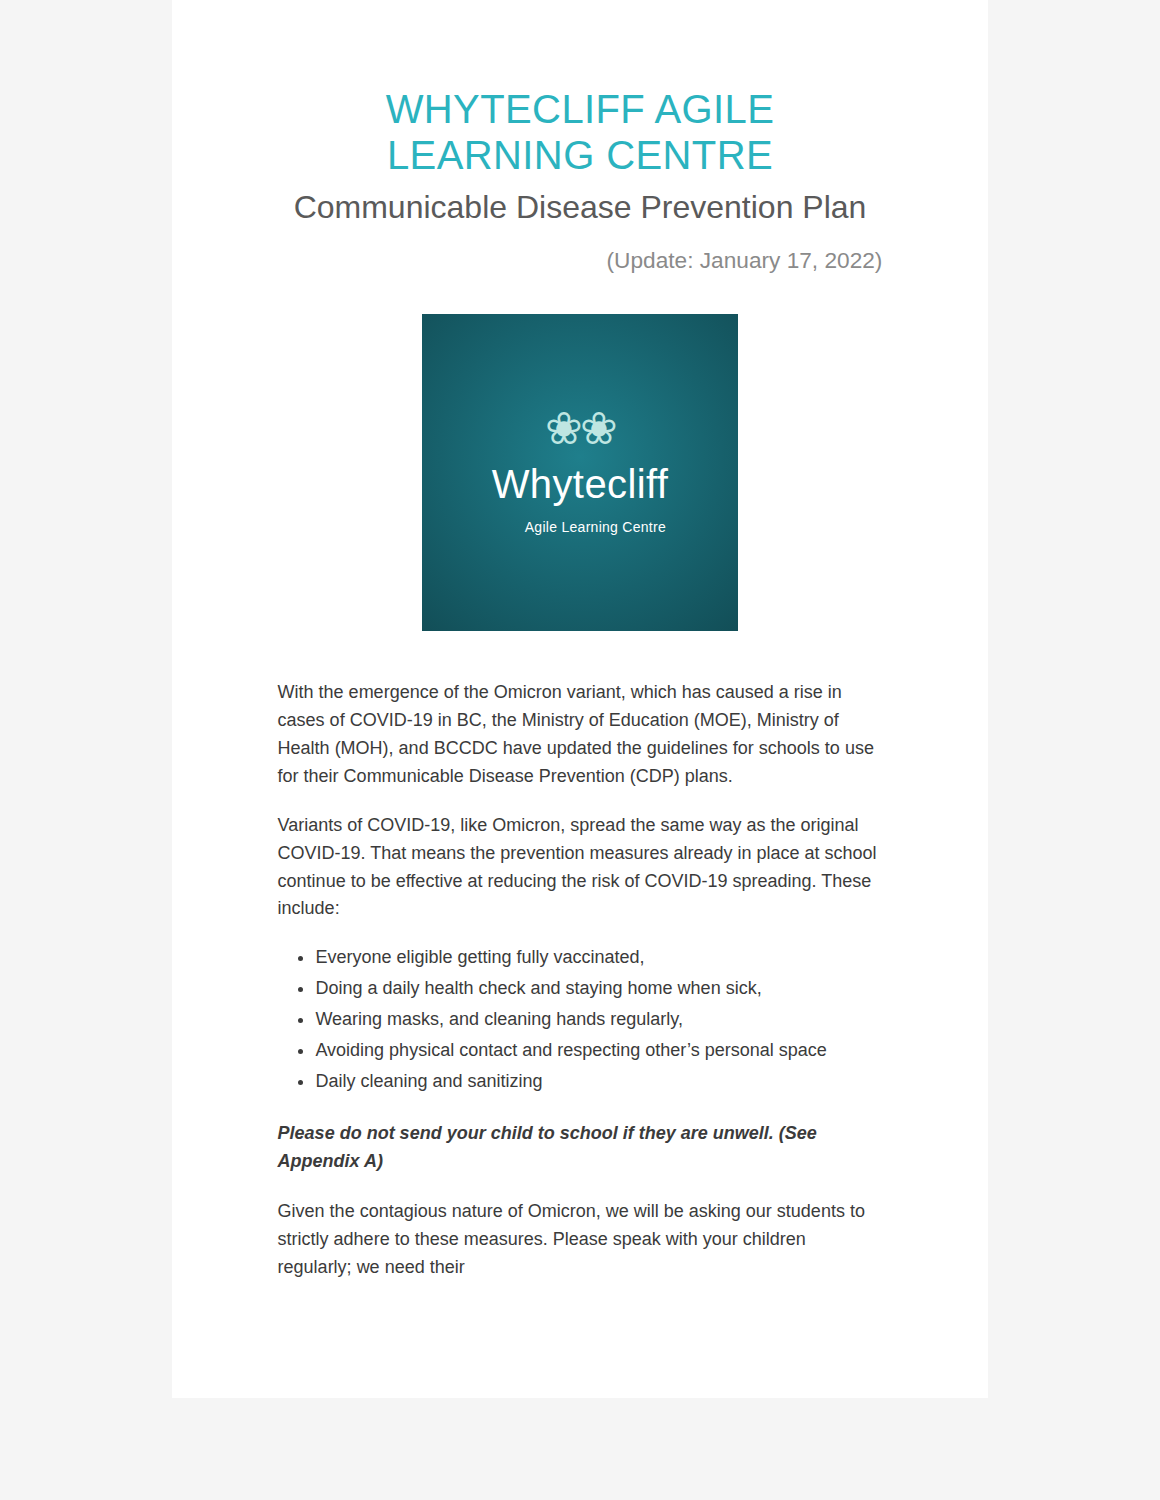WHYTECLIFF AGILE LEARNING CENTRE
Communicable Disease Prevention Plan
(Update: January 17, 2022)
❀❀ Whytecliff Agile Learning Centre
With the emergence of the Omicron variant, which has caused a rise in cases of COVID-19 in BC, the Ministry of Education (MOE), Ministry of Health (MOH), and BCCDC have updated the guidelines for schools to use for their Communicable Disease Prevention (CDP) plans.
Variants of COVID-19, like Omicron, spread the same way as the original COVID-19. That means the prevention measures already in place at school continue to be effective at reducing the risk of COVID-19 spreading. These include:
Everyone eligible getting fully vaccinated,
Doing a daily health check and staying home when sick,
Wearing masks, and cleaning hands regularly,
Avoiding physical contact and respecting other’s personal space
Daily cleaning and sanitizing
Please do not send your child to school if they are unwell. (See Appendix A)
Given the contagious nature of Omicron, we will be asking our students to strictly adhere to these measures. Please speak with your children regularly; we need their